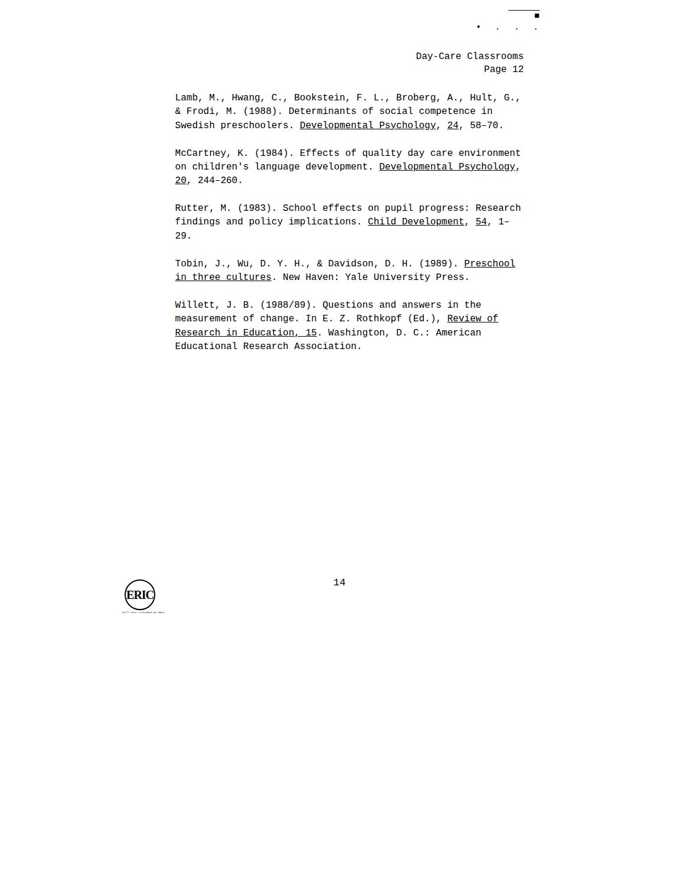■ • . . .
Day-Care Classrooms
Page 12
Lamb, M., Hwang, C., Bookstein, F. L., Broberg, A., Hult, G., & Frodi, M. (1988). Determinants of social competence in Swedish preschoolers. Developmental Psychology, 24, 58–70.
McCartney, K. (1984). Effects of quality day care environment on children's language development. Developmental Psychology, 20, 244–260.
Rutter, M. (1983). School effects on pupil progress: Research findings and policy implications. Child Development, 54, 1–29.
Tobin, J., Wu, D. Y. H., & Davidson, D. H. (1989). Preschool in three cultures. New Haven: Yale University Press.
Willett, J. B. (1988/89). Questions and answers in the measurement of change. In E. Z. Rothkopf (Ed.), Review of Research in Education, 15. Washington, D. C.: American Educational Research Association.
14
ERIC
Full Text Provided by ERIC